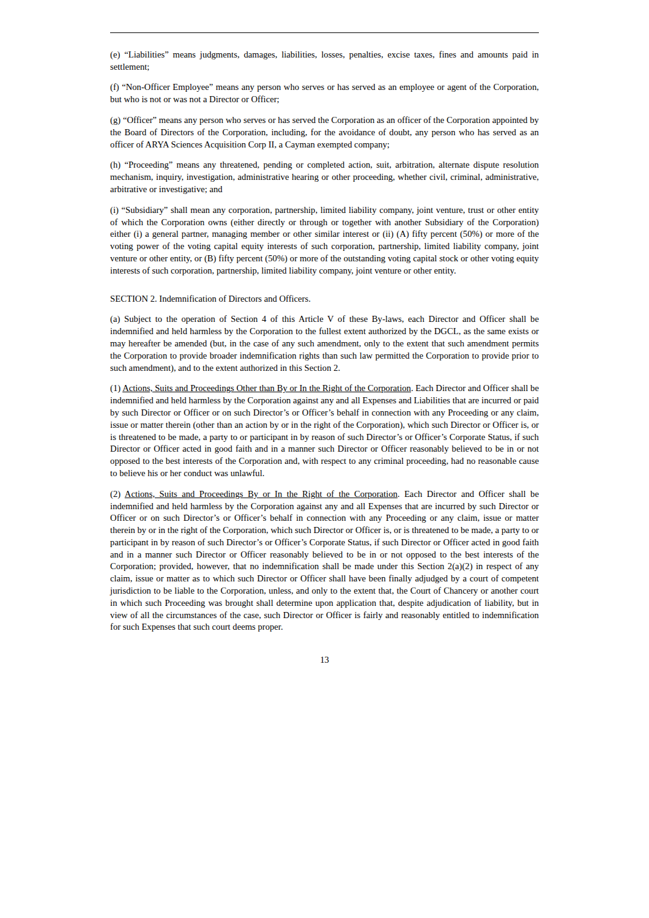(e) “Liabilities” means judgments, damages, liabilities, losses, penalties, excise taxes, fines and amounts paid in settlement;
(f) “Non-Officer Employee” means any person who serves or has served as an employee or agent of the Corporation, but who is not or was not a Director or Officer;
(g) “Officer” means any person who serves or has served the Corporation as an officer of the Corporation appointed by the Board of Directors of the Corporation, including, for the avoidance of doubt, any person who has served as an officer of ARYA Sciences Acquisition Corp II, a Cayman exempted company;
(h) “Proceeding” means any threatened, pending or completed action, suit, arbitration, alternate dispute resolution mechanism, inquiry, investigation, administrative hearing or other proceeding, whether civil, criminal, administrative, arbitrative or investigative; and
(i) “Subsidiary” shall mean any corporation, partnership, limited liability company, joint venture, trust or other entity of which the Corporation owns (either directly or through or together with another Subsidiary of the Corporation) either (i) a general partner, managing member or other similar interest or (ii) (A) fifty percent (50%) or more of the voting power of the voting capital equity interests of such corporation, partnership, limited liability company, joint venture or other entity, or (B) fifty percent (50%) or more of the outstanding voting capital stock or other voting equity interests of such corporation, partnership, limited liability company, joint venture or other entity.
SECTION 2. Indemnification of Directors and Officers.
(a) Subject to the operation of Section 4 of this Article V of these By-laws, each Director and Officer shall be indemnified and held harmless by the Corporation to the fullest extent authorized by the DGCL, as the same exists or may hereafter be amended (but, in the case of any such amendment, only to the extent that such amendment permits the Corporation to provide broader indemnification rights than such law permitted the Corporation to provide prior to such amendment), and to the extent authorized in this Section 2.
(1) Actions, Suits and Proceedings Other than By or In the Right of the Corporation. Each Director and Officer shall be indemnified and held harmless by the Corporation against any and all Expenses and Liabilities that are incurred or paid by such Director or Officer or on such Director’s or Officer’s behalf in connection with any Proceeding or any claim, issue or matter therein (other than an action by or in the right of the Corporation), which such Director or Officer is, or is threatened to be made, a party to or participant in by reason of such Director’s or Officer’s Corporate Status, if such Director or Officer acted in good faith and in a manner such Director or Officer reasonably believed to be in or not opposed to the best interests of the Corporation and, with respect to any criminal proceeding, had no reasonable cause to believe his or her conduct was unlawful.
(2) Actions, Suits and Proceedings By or In the Right of the Corporation. Each Director and Officer shall be indemnified and held harmless by the Corporation against any and all Expenses that are incurred by such Director or Officer or on such Director’s or Officer’s behalf in connection with any Proceeding or any claim, issue or matter therein by or in the right of the Corporation, which such Director or Officer is, or is threatened to be made, a party to or participant in by reason of such Director’s or Officer’s Corporate Status, if such Director or Officer acted in good faith and in a manner such Director or Officer reasonably believed to be in or not opposed to the best interests of the Corporation; provided, however, that no indemnification shall be made under this Section 2(a)(2) in respect of any claim, issue or matter as to which such Director or Officer shall have been finally adjudged by a court of competent jurisdiction to be liable to the Corporation, unless, and only to the extent that, the Court of Chancery or another court in which such Proceeding was brought shall determine upon application that, despite adjudication of liability, but in view of all the circumstances of the case, such Director or Officer is fairly and reasonably entitled to indemnification for such Expenses that such court deems proper.
13